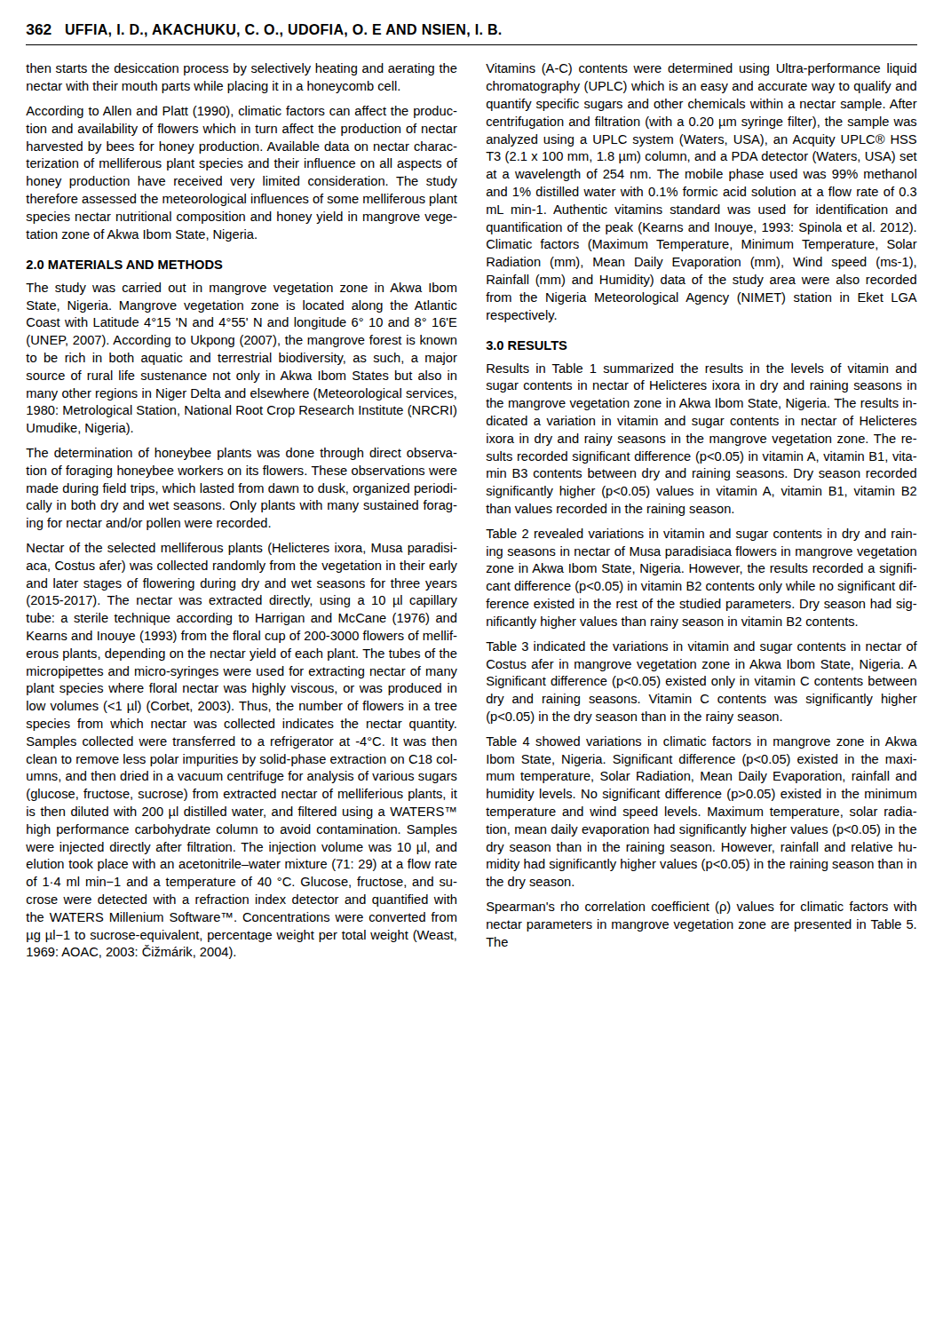362 UFFIA, I. D., AKACHUKU, C. O., UDOFIA, O. E AND NSIEN, I. B.
then starts the desiccation process by selectively heating and aerating the nectar with their mouth parts while placing it in a honeycomb cell.
According to Allen and Platt (1990), climatic factors can affect the production and availability of flowers which in turn affect the production of nectar harvested by bees for honey production. Available data on nectar characterization of melliferous plant species and their influence on all aspects of honey production have received very limited consideration. The study therefore assessed the meteorological influences of some melliferous plant species nectar nutritional composition and honey yield in mangrove vegetation zone of Akwa Ibom State, Nigeria.
2.0 MATERIALS AND METHODS
The study was carried out in mangrove vegetation zone in Akwa Ibom State, Nigeria. Mangrove vegetation zone is located along the Atlantic Coast with Latitude 4°15 'N and 4°55' N and longitude 6° 10 and 8° 16'E (UNEP, 2007). According to Ukpong (2007), the mangrove forest is known to be rich in both aquatic and terrestrial biodiversity, as such, a major source of rural life sustenance not only in Akwa Ibom States but also in many other regions in Niger Delta and elsewhere (Meteorological services, 1980: Metrological Station, National Root Crop Research Institute (NRCRI) Umudike, Nigeria).
The determination of honeybee plants was done through direct observation of foraging honeybee workers on its flowers. These observations were made during field trips, which lasted from dawn to dusk, organized periodically in both dry and wet seasons. Only plants with many sustained foraging for nectar and/or pollen were recorded.
Nectar of the selected melliferous plants (Helicteres ixora, Musa paradisiaca, Costus afer) was collected randomly from the vegetation in their early and later stages of flowering during dry and wet seasons for three years (2015-2017). The nectar was extracted directly, using a 10 µl capillary tube: a sterile technique according to Harrigan and McCane (1976) and Kearns and Inouye (1993) from the floral cup of 200-3000 flowers of melliferous plants, depending on the nectar yield of each plant. The tubes of the micropipettes and micro-syringes were used for extracting nectar of many plant species where floral nectar was highly viscous, or was produced in low volumes (<1 µl) (Corbet, 2003). Thus, the number of flowers in a tree species from which nectar was collected indicates the nectar quantity. Samples collected were transferred to a refrigerator at -4°C. It was then clean to remove less polar impurities by solid-phase extraction on C18 columns, and then dried in a vacuum centrifuge for analysis of various sugars (glucose, fructose, sucrose) from extracted nectar of melliferious plants, it is then diluted with 200 µl distilled water, and filtered using a WATERS™ high performance carbohydrate column to avoid contamination. Samples were injected directly after filtration. The injection volume was 10 µl, and elution took place with an acetonitrile–water mixture (71: 29) at a flow rate of 1·4 ml min−1 and a temperature of 40 °C. Glucose, fructose, and sucrose were detected with a refraction index detector and quantified with the WATERS Millenium Software™. Concentrations were converted from µg µl−1 to sucrose-equivalent, percentage weight per total weight (Weast, 1969: AOAC, 2003: Čižmárik, 2004).
Vitamins (A-C) contents were determined using Ultra-performance liquid chromatography (UPLC) which is an easy and accurate way to qualify and quantify specific sugars and other chemicals within a nectar sample. After centrifugation and filtration (with a 0.20 µm syringe filter), the sample was analyzed using a UPLC system (Waters, USA), an Acquity UPLC® HSS T3 (2.1 x 100 mm, 1.8 µm) column, and a PDA detector (Waters, USA) set at a wavelength of 254 nm. The mobile phase used was 99% methanol and 1% distilled water with 0.1% formic acid solution at a flow rate of 0.3 mL min-1. Authentic vitamins standard was used for identification and quantification of the peak (Kearns and Inouye, 1993: Spinola et al. 2012). Climatic factors (Maximum Temperature, Minimum Temperature, Solar Radiation (mm), Mean Daily Evaporation (mm), Wind speed (ms-1), Rainfall (mm) and Humidity) data of the study area were also recorded from the Nigeria Meteorological Agency (NIMET) station in Eket LGA respectively.
3.0 RESULTS
Results in Table 1 summarized the results in the levels of vitamin and sugar contents in nectar of Helicteres ixora in dry and raining seasons in the mangrove vegetation zone in Akwa Ibom State, Nigeria. The results indicated a variation in vitamin and sugar contents in nectar of Helicteres ixora in dry and rainy seasons in the mangrove vegetation zone. The results recorded significant difference (p<0.05) in vitamin A, vitamin B1, vitamin B3 contents between dry and raining seasons. Dry season recorded significantly higher (p<0.05) values in vitamin A, vitamin B1, vitamin B2 than values recorded in the raining season.
Table 2 revealed variations in vitamin and sugar contents in dry and raining seasons in nectar of Musa paradisiaca flowers in mangrove vegetation zone in Akwa Ibom State, Nigeria. However, the results recorded a significant difference (p<0.05) in vitamin B2 contents only while no significant difference existed in the rest of the studied parameters. Dry season had significantly higher values than rainy season in vitamin B2 contents.
Table 3 indicated the variations in vitamin and sugar contents in nectar of Costus afer in mangrove vegetation zone in Akwa Ibom State, Nigeria. A Significant difference (p<0.05) existed only in vitamin C contents between dry and raining seasons. Vitamin C contents was significantly higher (p<0.05) in the dry season than in the rainy season.
Table 4 showed variations in climatic factors in mangrove zone in Akwa Ibom State, Nigeria. Significant difference (p<0.05) existed in the maximum temperature, Solar Radiation, Mean Daily Evaporation, rainfall and humidity levels. No significant difference (p>0.05) existed in the minimum temperature and wind speed levels. Maximum temperature, solar radiation, mean daily evaporation had significantly higher values (p<0.05) in the dry season than in the raining season. However, rainfall and relative humidity had significantly higher values (p<0.05) in the raining season than in the dry season.
Spearman's rho correlation coefficient (ρ) values for climatic factors with nectar parameters in mangrove vegetation zone are presented in Table 5. The